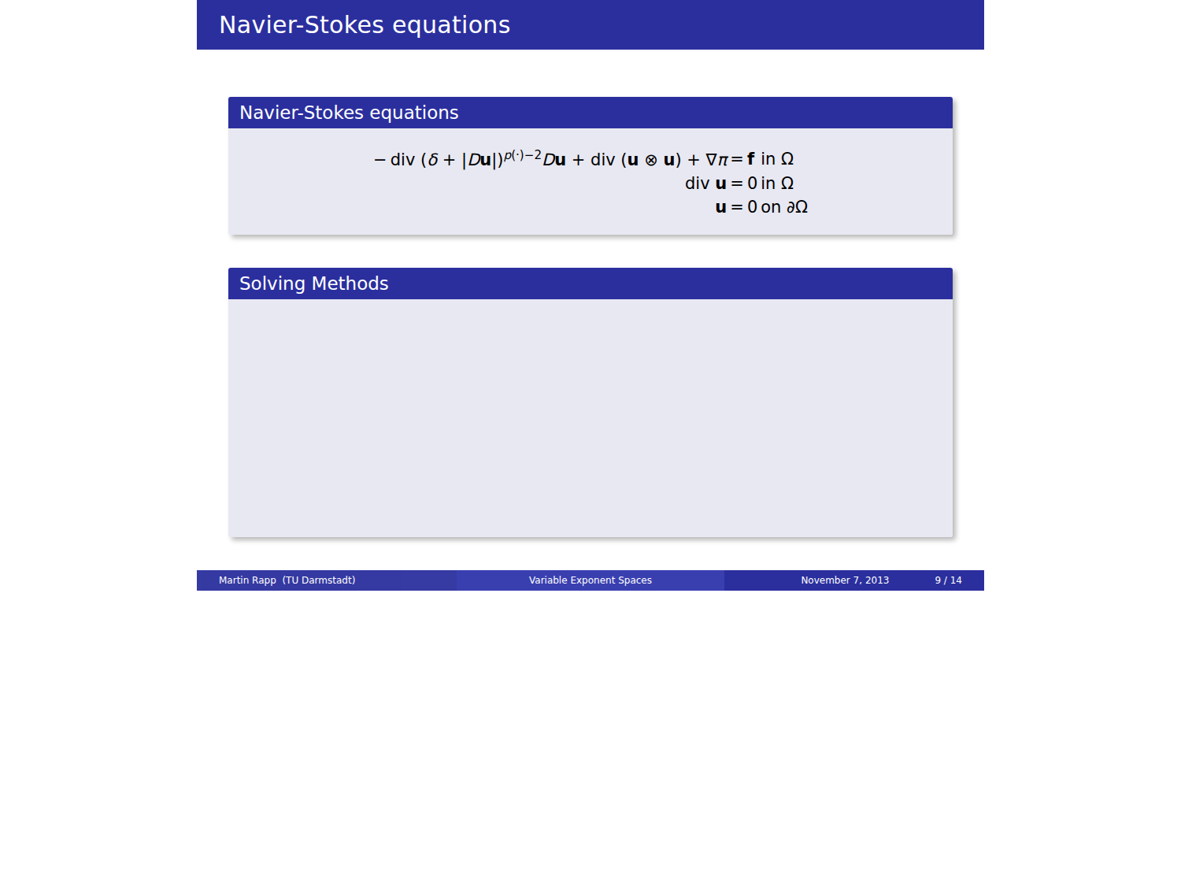Navier-Stokes equations
Navier-Stokes equations
| − div ( δ + / D u /) p (·)−2 D u + div ( u ⊗ u ) + ∇ π | = | f | in Ω |
| div u | = | 0 | in Ω |
| u | = | 0 | on ∂Ω |
Solving Methods
Martin Rapp (TU Darmstadt)
Variable Exponent Spaces
November 7, 20139 / 14